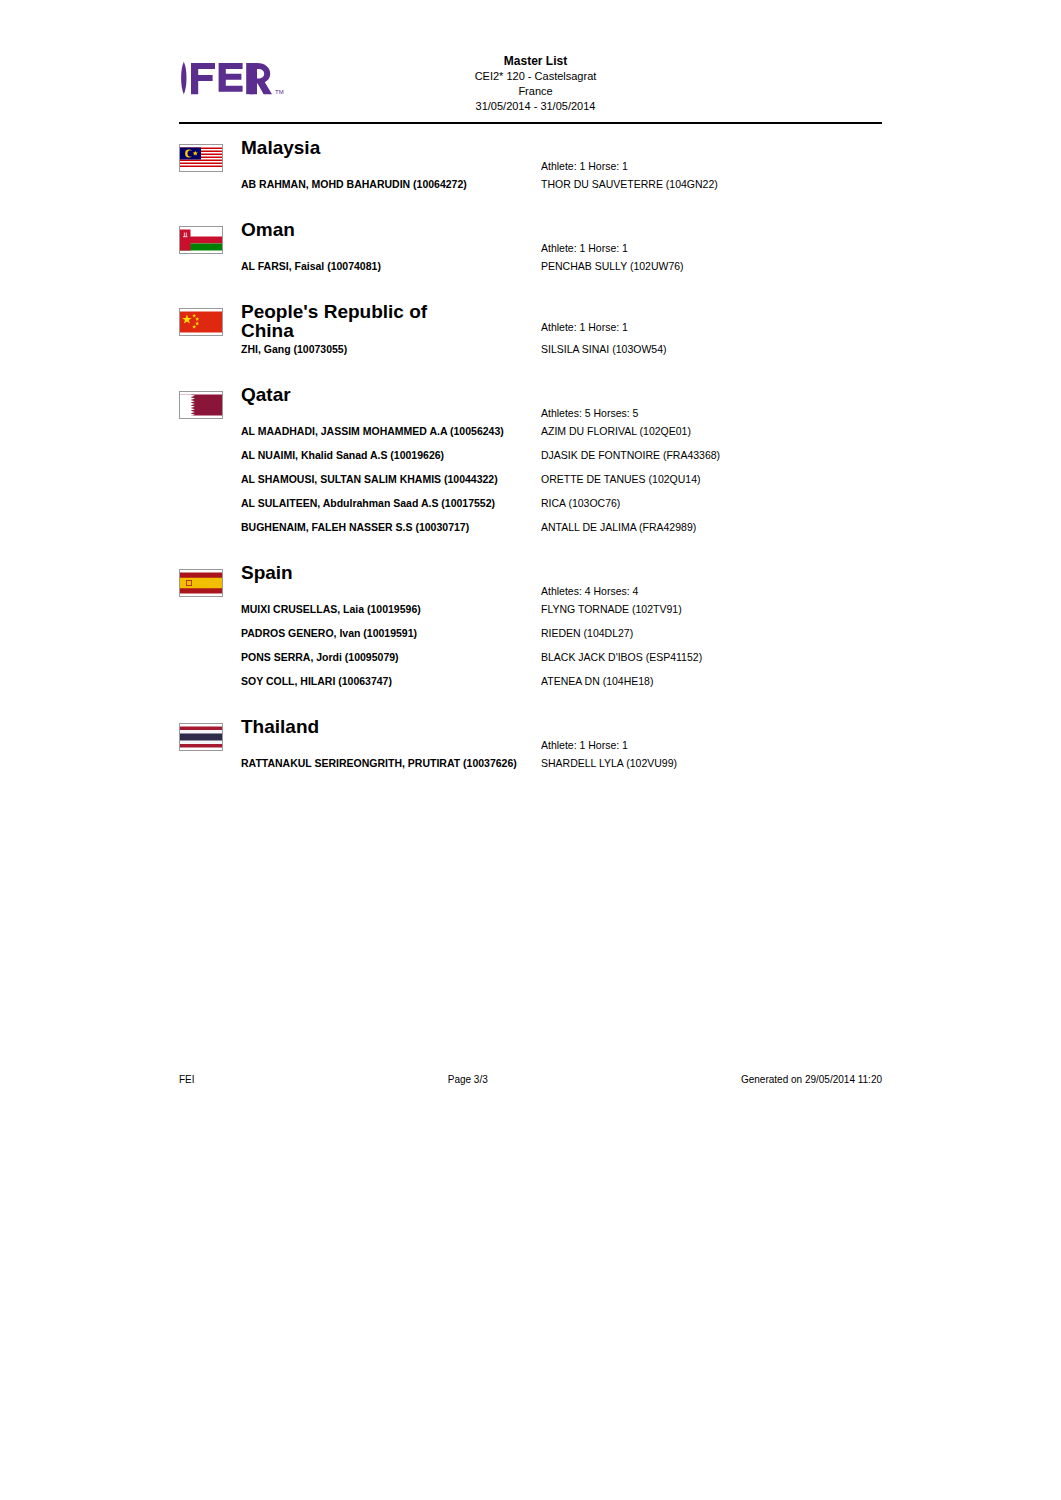TM
Master List
CEI2* 120 - Castelsagrat
France
31/05/2014 - 31/05/2014
Malaysia
Athlete: 1 Horse: 1
| AB RAHMAN, MOHD BAHARUDIN (10064272) | THOR DU SAUVETERRE (104GN22) |
Oman
Athlete: 1 Horse: 1
| AL FARSI, Faisal (10074081) | PENCHAB SULLY (102UW76) |
People's Republic of China
Athlete: 1 Horse: 1
| ZHI, Gang (10073055) | SILSILA SINAI (103OW54) |
Qatar
Athletes: 5 Horses: 5
| AL MAADHADI, JASSIM MOHAMMED A.A (10056243) | AZIM DU FLORIVAL (102QE01) |
| AL NUAIMI, Khalid Sanad A.S (10019626) | DJASIK DE FONTNOIRE (FRA43368) |
| AL SHAMOUSI, SULTAN SALIM KHAMIS (10044322) | ORETTE DE TANUES (102QU14) |
| AL SULAITEEN, Abdulrahman Saad A.S (10017552) | RICA (103OC76) |
| BUGHENAIM, FALEH NASSER S.S (10030717) | ANTALL DE JALIMA (FRA42989) |
Spain
Athletes: 4 Horses: 4
| MUIXI CRUSELLAS, Laia (10019596) | FLYNG TORNADE (102TV91) |
| PADROS GENERO, Ivan (10019591) | RIEDEN (104DL27) |
| PONS SERRA, Jordi (10095079) | BLACK JACK D'IBOS (ESP41152) |
| SOY COLL, HILARI (10063747) | ATENEA DN (104HE18) |
Thailand
Athlete: 1 Horse: 1
| RATTANAKUL SERIREONGRITH, PRUTIRAT (10037626) | SHARDELL LYLA (102VU99) |
FEI
Page 3/3
Generated on 29/05/2014 11:20